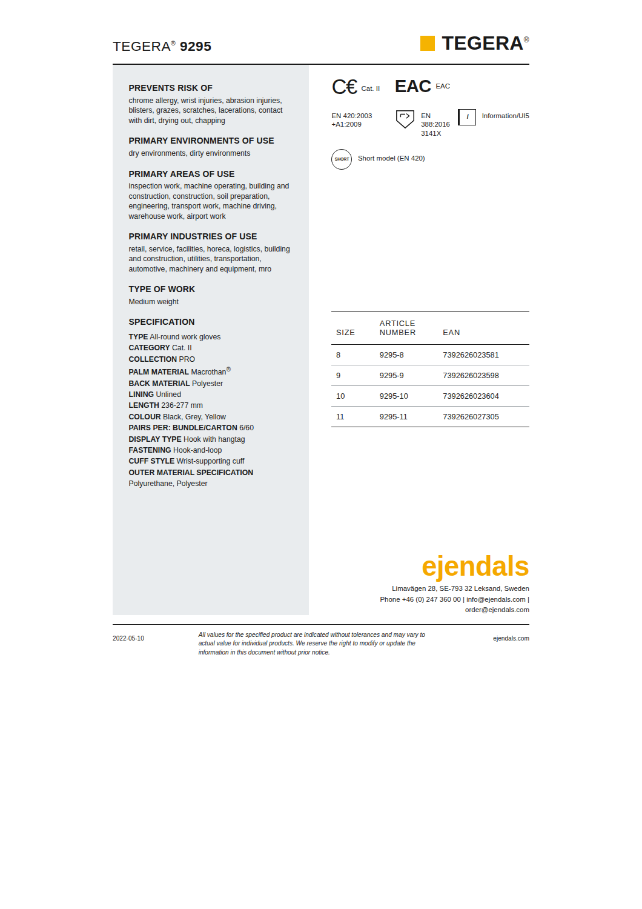TEGERA® 9295
TEGERA®
Prevents risk of
chrome allergy, wrist injuries, abrasion injuries, blisters, grazes, scratches, lacerations, contact with dirt, drying out, chapping
Primary environments of use
dry environments, dirty environments
Primary areas of use
inspection work, machine operating, building and construction, construction, soil preparation, engineering, transport work, machine driving, warehouse work, airport work
Primary industries of use
retail, service, facilities, horeca, logistics, building and construction, utilities, transportation, automotive, machinery and equipment, mro
Type of work
Medium weight
Specification
Type All-round work gloves
Category Cat. II
Collection PRO
Palm material Macrothan®
Back material Polyester
Lining Unlined
Length 236-277 mm
Colour Black, Grey, Yellow
Pairs per: bundle/carton 6/60
Display type Hook with hangtag
Fastening Hook-and-loop
Cuff style Wrist-supporting cuff
Outer material specification Polyurethane, Polyester
C€ Cat. II
EAC EAC
EN 420:2003
+A1:2009
EN 388:2016
3141X
i
Information/UI5
SHORT
Short model (EN 420)
| SIZE | ARTICLE NUMBER | EAN |
| --- | --- | --- |
| 8 | 9295-8 | 7392626023581 |
| 9 | 9295-9 | 7392626023598 |
| 10 | 9295-10 | 7392626023604 |
| 11 | 9295-11 | 7392626027305 |
ejendals
Limavägen 28, SE-793 32 Leksand, Sweden
Phone +46 (0) 247 360 00 | info@ejendals.com | order@ejendals.com
2022-05-10
All values for the specified product are indicated without tolerances and may vary to actual value for individual products. We reserve the right to modify or update the information in this document without prior notice.
ejendals.com